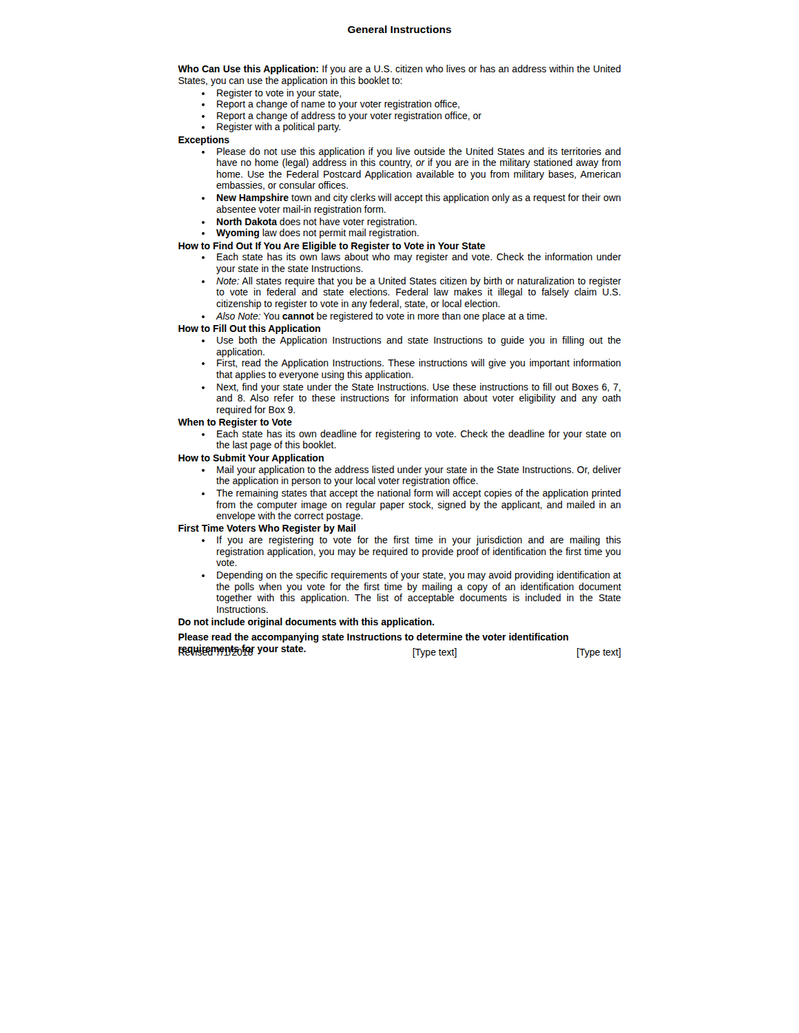General Instructions
Who Can Use this Application: If you are a U.S. citizen who lives or has an address within the United States, you can use the application in this booklet to:
Register to vote in your state,
Report a change of name to your voter registration office,
Report a change of address to your voter registration office, or
Register with a political party.
Exceptions
Please do not use this application if you live outside the United States and its territories and have no home (legal) address in this country, or if you are in the military stationed away from home. Use the Federal Postcard Application available to you from military bases, American embassies, or consular offices.
New Hampshire town and city clerks will accept this application only as a request for their own absentee voter mail-in registration form.
North Dakota does not have voter registration.
Wyoming law does not permit mail registration.
How to Find Out If You Are Eligible to Register to Vote in Your State
Each state has its own laws about who may register and vote. Check the information under your state in the state Instructions.
Note: All states require that you be a United States citizen by birth or naturalization to register to vote in federal and state elections. Federal law makes it illegal to falsely claim U.S. citizenship to register to vote in any federal, state, or local election.
Also Note: You cannot be registered to vote in more than one place at a time.
How to Fill Out this Application
Use both the Application Instructions and state Instructions to guide you in filling out the application.
First, read the Application Instructions. These instructions will give you important information that applies to everyone using this application.
Next, find your state under the State Instructions. Use these instructions to fill out Boxes 6, 7, and 8. Also refer to these instructions for information about voter eligibility and any oath required for Box 9.
When to Register to Vote
Each state has its own deadline for registering to vote. Check the deadline for your state on the last page of this booklet.
How to Submit Your Application
Mail your application to the address listed under your state in the State Instructions. Or, deliver the application in person to your local voter registration office.
The remaining states that accept the national form will accept copies of the application printed from the computer image on regular paper stock, signed by the applicant, and mailed in an envelope with the correct postage.
First Time Voters Who Register by Mail
If you are registering to vote for the first time in your jurisdiction and are mailing this registration application, you may be required to provide proof of identification the first time you vote.
Depending on the specific requirements of your state, you may avoid providing identification at the polls when you vote for the first time by mailing a copy of an identification document together with this application. The list of acceptable documents is included in the State Instructions.
Do not include original documents with this application.
Please read the accompanying state Instructions to determine the voter identification requirements for your state.
Revised 7/1/2018
[Type text]
[Type text]